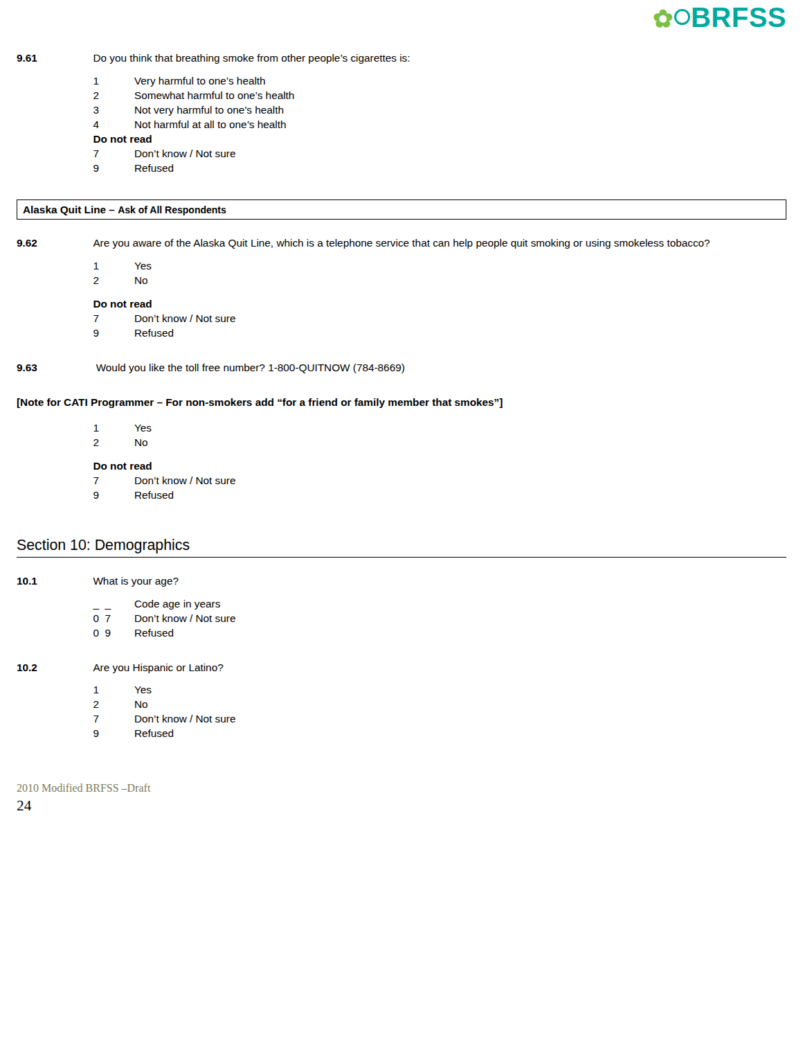✿ BRFSS
9.61
Do you think that breathing smoke from other people’s cigarettes is:
| 1 | Very harmful to one’s health |
| 2 | Somewhat harmful to one’s health |
| 3 | Not very harmful to one’s health |
| 4 | Not harmful at all to one’s health |
| Do not read |
| 7 | Don’t know / Not sure |
| 9 | Refused |
Alaska Quit Line – Ask of All Respondents
9.62
Are you aware of the Alaska Quit Line, which is a telephone service that can help people quit smoking or using smokeless tobacco?
| 1 | Yes |
| 2 | No |
| Do not read |
| 7 | Don’t know / Not sure |
| 9 | Refused |
9.63
Would you like the toll free number? 1-800-QUITNOW (784-8669)
[Note for CATI Programmer – For non-smokers add “for a friend or family member that smokes”]
| 1 | Yes |
| 2 | No |
| Do not read |
| 7 | Don’t know / Not sure |
| 9 | Refused |
Section 10: Demographics
10.1
What is your age?
| _ _ | Code age in years |
| 0 7 | Don’t know / Not sure |
| 0 9 | Refused |
10.2
Are you Hispanic or Latino?
| 1 | Yes |
| 2 | No |
| 7 | Don’t know / Not sure |
| 9 | Refused |
2010 Modified BRFSS –Draft
24